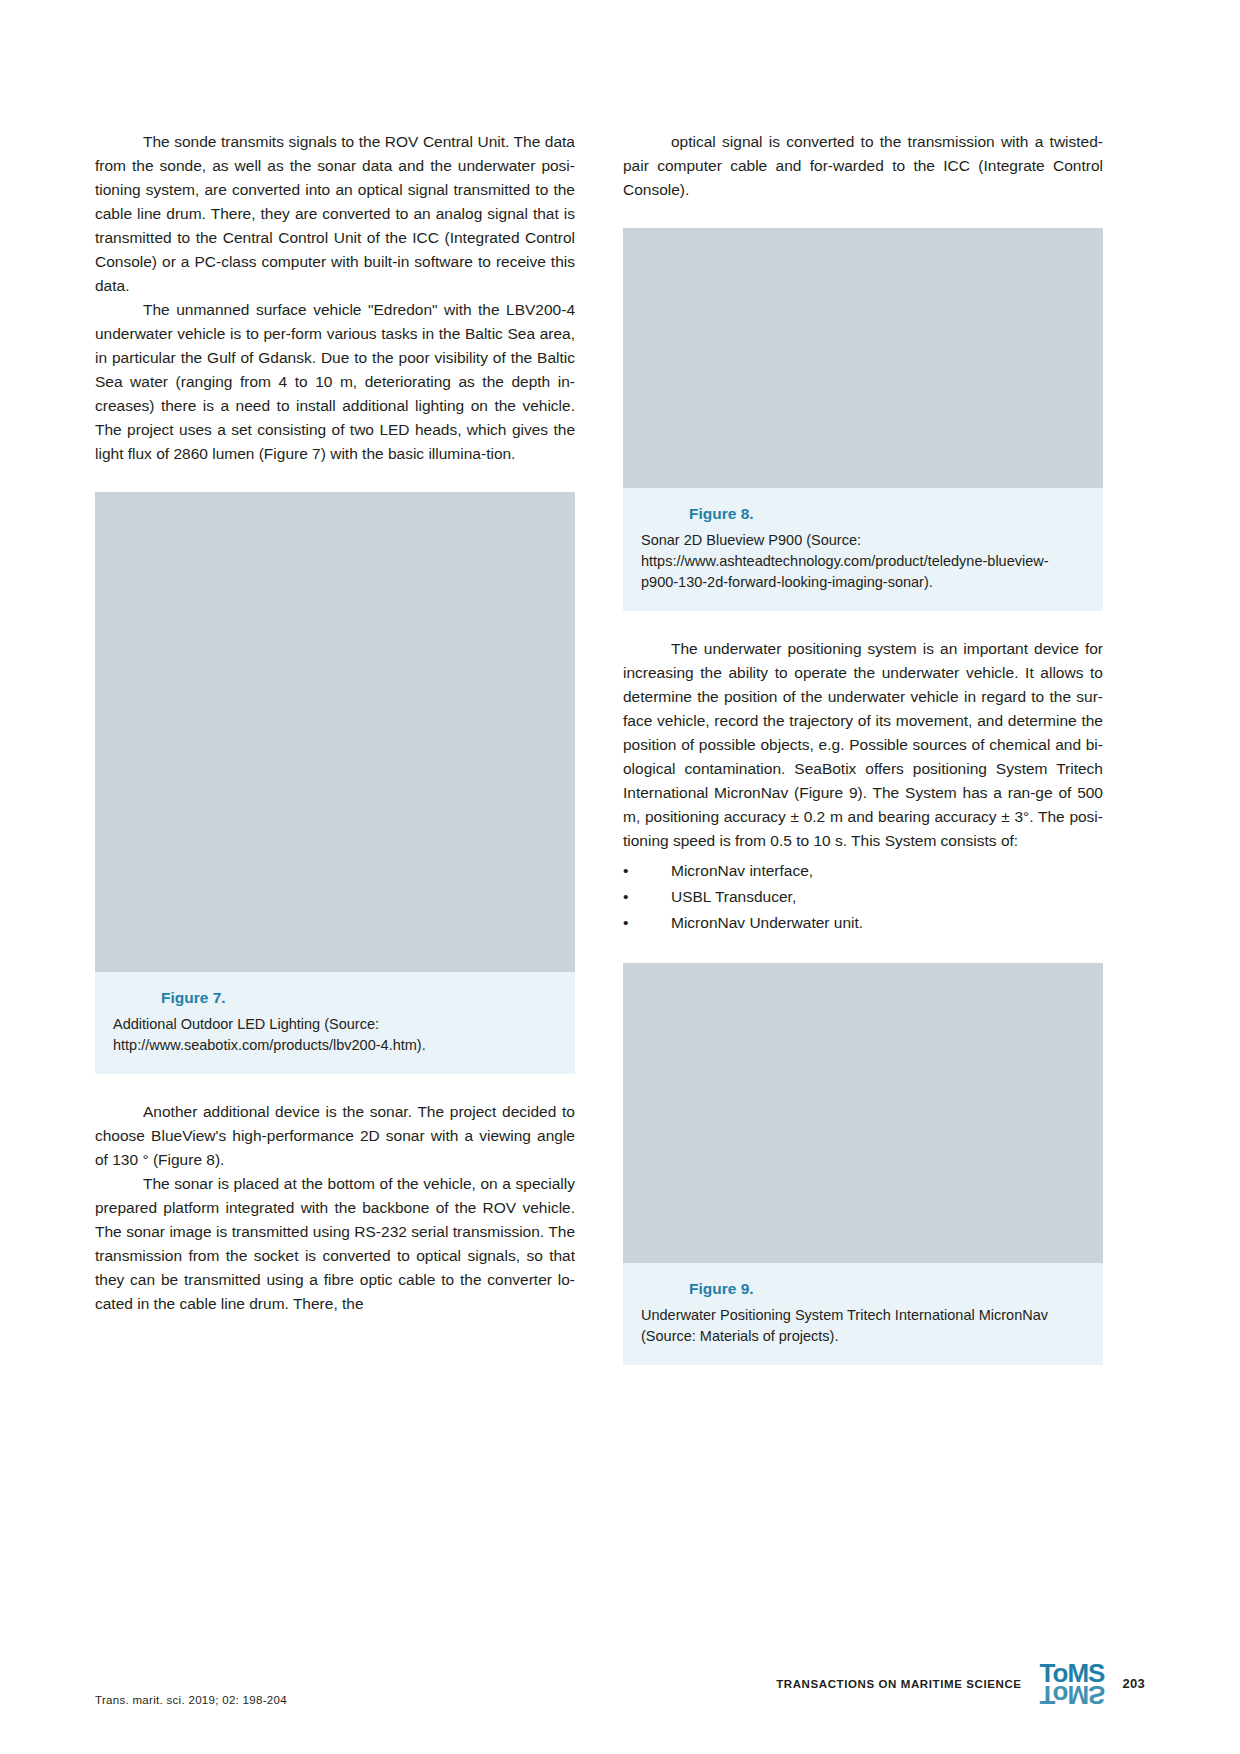The sonde transmits signals to the ROV Central Unit. The data from the sonde, as well as the sonar data and the underwater positioning system, are converted into an optical signal transmitted to the cable line drum. There, they are converted to an analog signal that is transmitted to the Central Control Unit of the ICC (Integrated Control Console) or a PC-class computer with built-in software to receive this data.
The unmanned surface vehicle "Edredon" with the LBV200-4 underwater vehicle is to per-form various tasks in the Baltic Sea area, in particular the Gulf of Gdansk. Due to the poor visibility of the Baltic Sea water (ranging from 4 to 10 m, deteriorating as the depth increases) there is a need to install additional lighting on the vehicle. The project uses a set consisting of two LED heads, which gives the light flux of 2860 lumen (Figure 7) with the basic illumina-tion.
Figure 7.
Additional Outdoor LED Lighting (Source: http://www.seabotix.com/products/lbv200-4.htm).
Another additional device is the sonar. The project decided to choose BlueView's high-performance 2D sonar with a viewing angle of 130 ° (Figure 8).
The sonar is placed at the bottom of the vehicle, on a specially prepared platform integrated with the backbone of the ROV vehicle. The sonar image is transmitted using RS-232 serial transmission. The transmission from the socket is converted to optical signals, so that they can be transmitted using a fibre optic cable to the converter located in the cable line drum. There, the
optical signal is converted to the transmission with a twisted-pair computer cable and for-warded to the ICC (Integrate Control Console).
Figure 8.
Sonar 2D Blueview P900 (Source: https://www.ashteadtechnology.com/product/teledyne-blueview-p900-130-2d-forward-looking-imaging-sonar).
The underwater positioning system is an important device for increasing the ability to operate the underwater vehicle. It allows to determine the position of the underwater vehicle in regard to the surface vehicle, record the trajectory of its movement, and determine the position of possible objects, e.g. Possible sources of chemical and biological contamination. SeaBotix offers positioning System Tritech International MicronNav (Figure 9). The System has a ran-ge of 500 m, positioning accuracy ± 0.2 m and bearing accuracy ± 3°. The positioning speed is from 0.5 to 10 s. This System consists of:
•MicronNav interface,
•USBL Transducer,
•MicronNav Underwater unit.
Figure 9.
Underwater Positioning System Tritech International MicronNav (Source: Materials of projects).
Trans. marit. sci. 2019; 02: 198-204
TRANSACTIONS ON MARITIME SCIENCE ToMSToMS 203